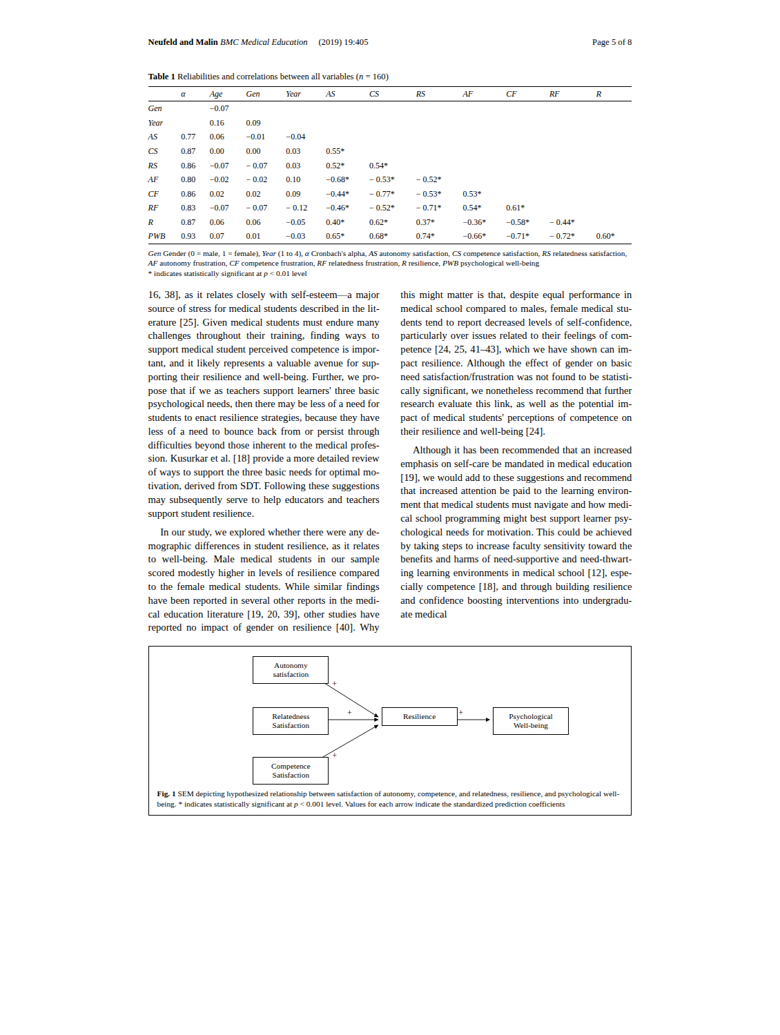Neufeld and Malin BMC Medical Education (2019) 19:405
Page 5 of 8
Table 1 Reliabilities and correlations between all variables (n = 160)
| | α | Age | Gen | Year | AS | CS | RS | AF | CF | RF | R |
| --- | --- | --- | --- | --- | --- | --- | --- | --- | --- | --- | --- |
| Gen | | −0.07 | | | | | | | | | |
| Year | | 0.16 | 0.09 | | | | | | | | |
| AS | 0.77 | 0.06 | −0.01 | −0.04 | | | | | | | |
| CS | 0.87 | 0.00 | 0.00 | 0.03 | 0.55* | | | | | | |
| RS | 0.86 | −0.07 | − 0.07 | 0.03 | 0.52* | 0.54* | | | | | |
| AF | 0.80 | −0.02 | − 0.02 | 0.10 | −0.68* | − 0.53* | − 0.52* | | | | |
| CF | 0.86 | 0.02 | 0.02 | 0.09 | −0.44* | − 0.77* | − 0.53* | 0.53* | | | |
| RF | 0.83 | −0.07 | − 0.07 | − 0.12 | −0.46* | − 0.52* | − 0.71* | 0.54* | 0.61* | | |
| R | 0.87 | 0.06 | 0.06 | −0.05 | 0.40* | 0.62* | 0.37* | −0.36* | −0.58* | − 0.44* | |
| PWB | 0.93 | 0.07 | 0.01 | −0.03 | 0.65* | 0.68* | 0.74* | −0.66* | −0.71* | − 0.72* | 0.60* |
Gen Gender (0 = male, 1 = female), Year (1 to 4), α Cronbach's alpha, AS autonomy satisfaction, CS competence satisfaction, RS relatedness satisfaction, AF autonomy frustration, CF competence frustration, RF relatedness frustration, R resilience, PWB psychological well-being
* indicates statistically significant at p < 0.01 level
16, 38], as it relates closely with self-esteem—a major source of stress for medical students described in the literature [25]. Given medical students must endure many challenges throughout their training, finding ways to support medical student perceived competence is important, and it likely represents a valuable avenue for supporting their resilience and well-being. Further, we propose that if we as teachers support learners' three basic psychological needs, then there may be less of a need for students to enact resilience strategies, because they have less of a need to bounce back from or persist through difficulties beyond those inherent to the medical profession. Kusurkar et al. [18] provide a more detailed review of ways to support the three basic needs for optimal motivation, derived from SDT. Following these suggestions may subsequently serve to help educators and teachers support student resilience.
In our study, we explored whether there were any demographic differences in student resilience, as it relates to well-being. Male medical students in our sample scored modestly higher in levels of resilience compared to the female medical students. While similar findings have been reported in several other reports in the medical education literature [19, 20, 39], other studies have reported no impact of gender on resilience [40]. Why this might matter is that, despite equal performance in medical school compared to males, female medical students tend to report decreased levels of self-confidence, particularly over issues related to their feelings of competence [24, 25, 41–43], which we have shown can impact resilience. Although the effect of gender on basic need satisfaction/frustration was not found to be statistically significant, we nonetheless recommend that further research evaluate this link, as well as the potential impact of medical students' perceptions of competence on their resilience and well-being [24].
Although it has been recommended that an increased emphasis on self-care be mandated in medical education [19], we would add to these suggestions and recommend that increased attention be paid to the learning environment that medical students must navigate and how medical school programming might best support learner psychological needs for motivation. This could be achieved by taking steps to increase faculty sensitivity toward the benefits and harms of need-supportive and need-thwarting learning environments in medical school [12], especially competence [18], and through building resilience and confidence boosting interventions into undergraduate medical
Autonomy
satisfaction
Relatedness
Satisfaction
Competence
Satisfaction
Resilience
Psychological
Well-being
+
+
+
+
Fig. 1 SEM depicting hypothesized relationship between satisfaction of autonomy, competence, and relatedness, resilience, and psychological well-being. * indicates statistically significant at p < 0.001 level. Values for each arrow indicate the standardized prediction coefficients